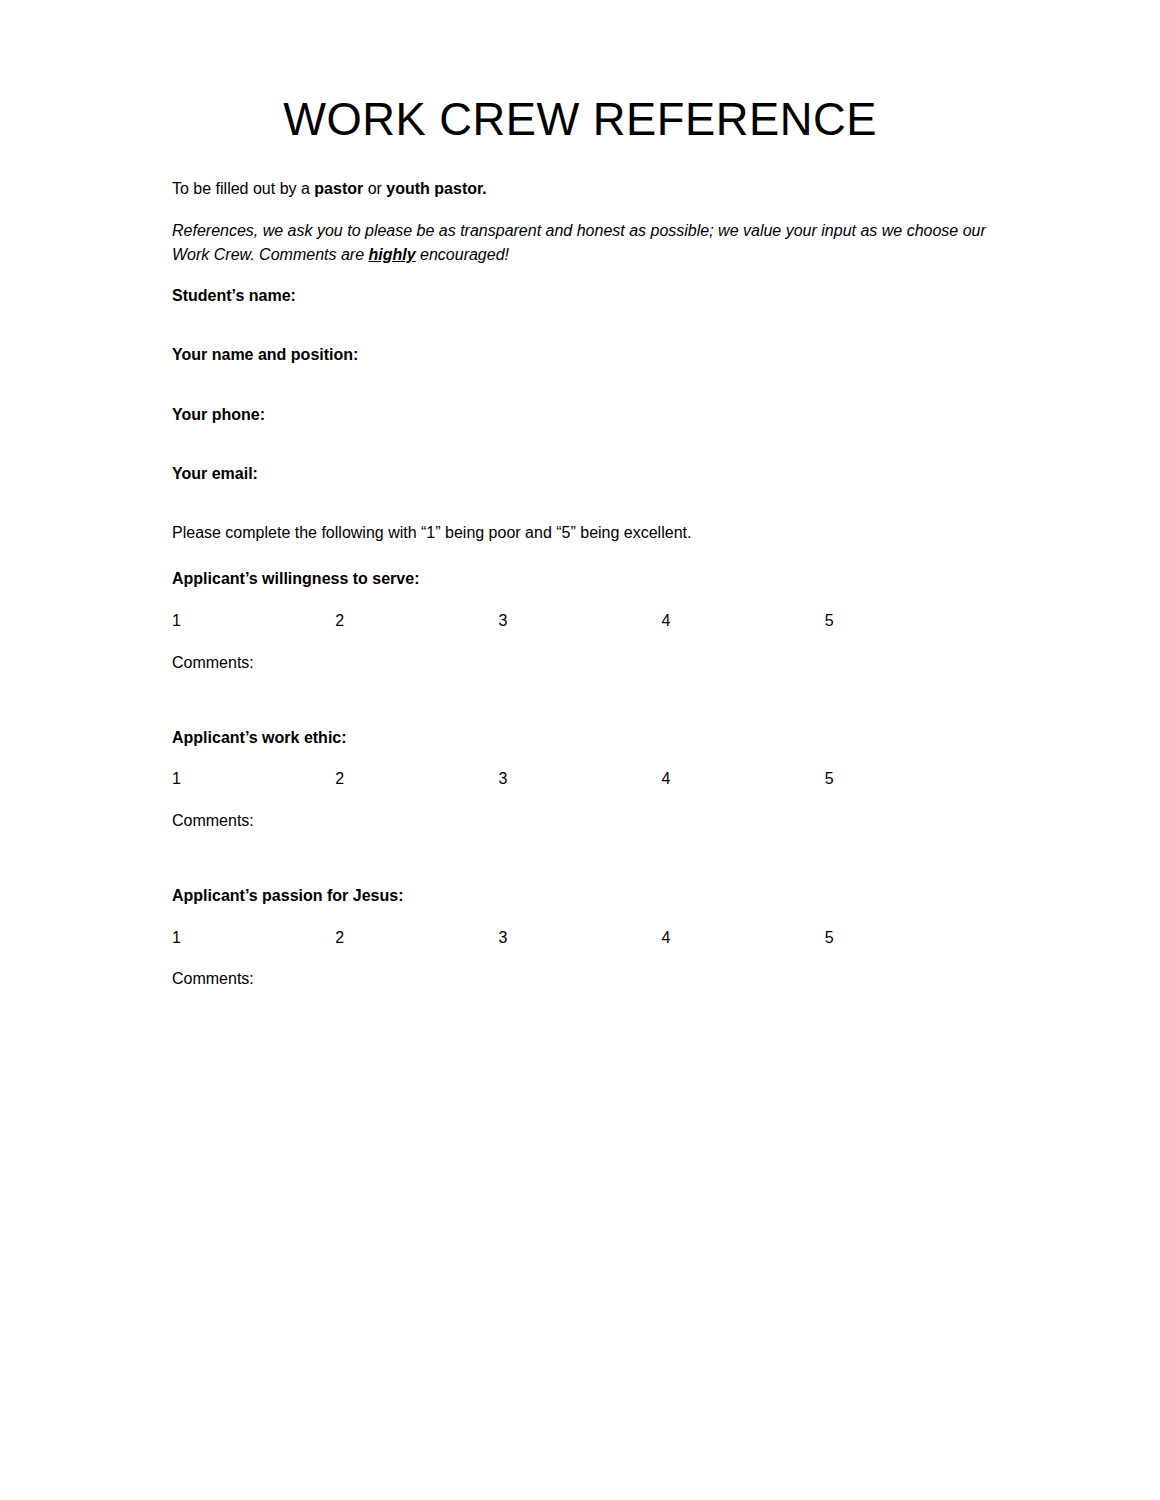WORK CREW REFERENCE
To be filled out by a pastor or youth pastor.
References, we ask you to please be as transparent and honest as possible; we value your input as we choose our Work Crew. Comments are highly encouraged!
Student’s name:
Your name and position:
Your phone:
Your email:
Please complete the following with “1” being poor and “5” being excellent.
Applicant’s willingness to serve:
1 2 3 4 5
Comments:
Applicant’s work ethic:
1 2 3 4 5
Comments:
Applicant’s passion for Jesus:
1 2 3 4 5
Comments: